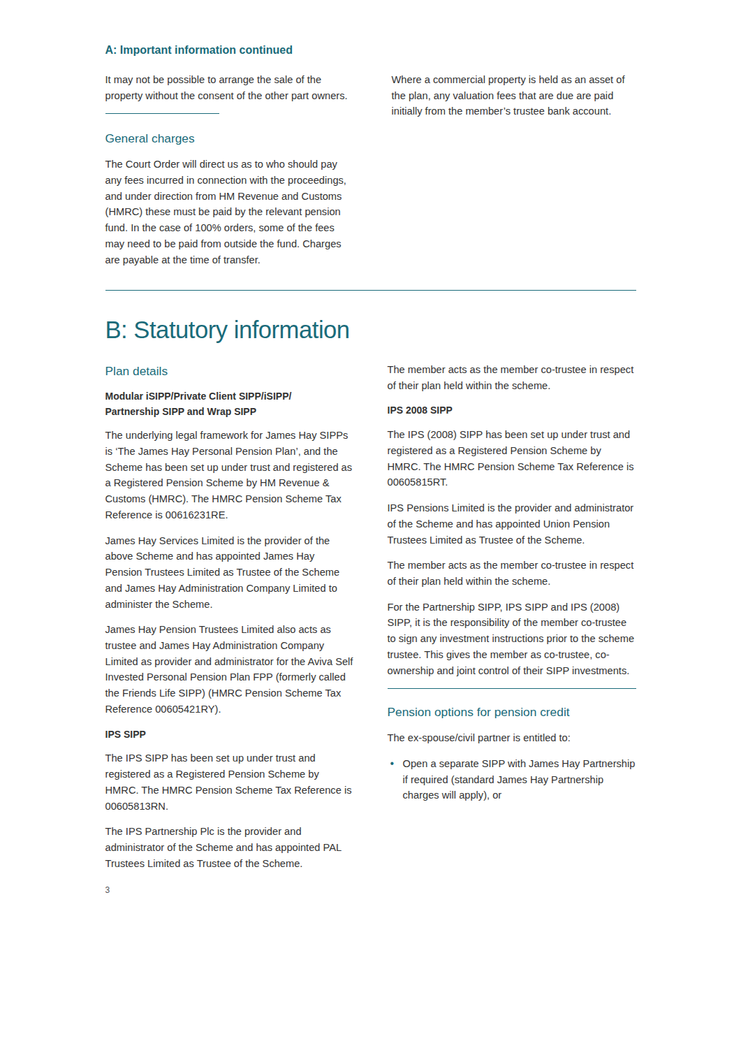A: Important information continued
It may not be possible to arrange the sale of the property without the consent of the other part owners.
General charges
The Court Order will direct us as to who should pay any fees incurred in connection with the proceedings, and under direction from HM Revenue and Customs (HMRC) these must be paid by the relevant pension fund. In the case of 100% orders, some of the fees may need to be paid from outside the fund. Charges are payable at the time of transfer.
Where a commercial property is held as an asset of the plan, any valuation fees that are due are paid initially from the member’s trustee bank account.
B: Statutory information
Plan details
Modular iSIPP/Private Client SIPP/iSIPP/
Partnership SIPP and Wrap SIPP
The underlying legal framework for James Hay SIPPs is ‘The James Hay Personal Pension Plan’, and the Scheme has been set up under trust and registered as a Registered Pension Scheme by HM Revenue & Customs (HMRC). The HMRC Pension Scheme Tax Reference is 00616231RE.
James Hay Services Limited is the provider of the above Scheme and has appointed James Hay Pension Trustees Limited as Trustee of the Scheme and James Hay Administration Company Limited to administer the Scheme.
James Hay Pension Trustees Limited also acts as trustee and James Hay Administration Company Limited as provider and administrator for the Aviva Self Invested Personal Pension Plan FPP (formerly called the Friends Life SIPP) (HMRC Pension Scheme Tax Reference 00605421RY).
IPS SIPP
The IPS SIPP has been set up under trust and registered as a Registered Pension Scheme by HMRC. The HMRC Pension Scheme Tax Reference is 00605813RN.
The IPS Partnership Plc is the provider and administrator of the Scheme and has appointed PAL Trustees Limited as Trustee of the Scheme.
The member acts as the member co-trustee in respect of their plan held within the scheme.
IPS 2008 SIPP
The IPS (2008) SIPP has been set up under trust and registered as a Registered Pension Scheme by HMRC. The HMRC Pension Scheme Tax Reference is 00605815RT.
IPS Pensions Limited is the provider and administrator of the Scheme and has appointed Union Pension Trustees Limited as Trustee of the Scheme.
The member acts as the member co-trustee in respect of their plan held within the scheme.
For the Partnership SIPP, IPS SIPP and IPS (2008) SIPP, it is the responsibility of the member co-trustee to sign any investment instructions prior to the scheme trustee. This gives the member as co-trustee, co-ownership and joint control of their SIPP investments.
Pension options for pension credit
The ex-spouse/civil partner is entitled to:
Open a separate SIPP with James Hay Partnership if required (standard James Hay Partnership charges will apply), or
3